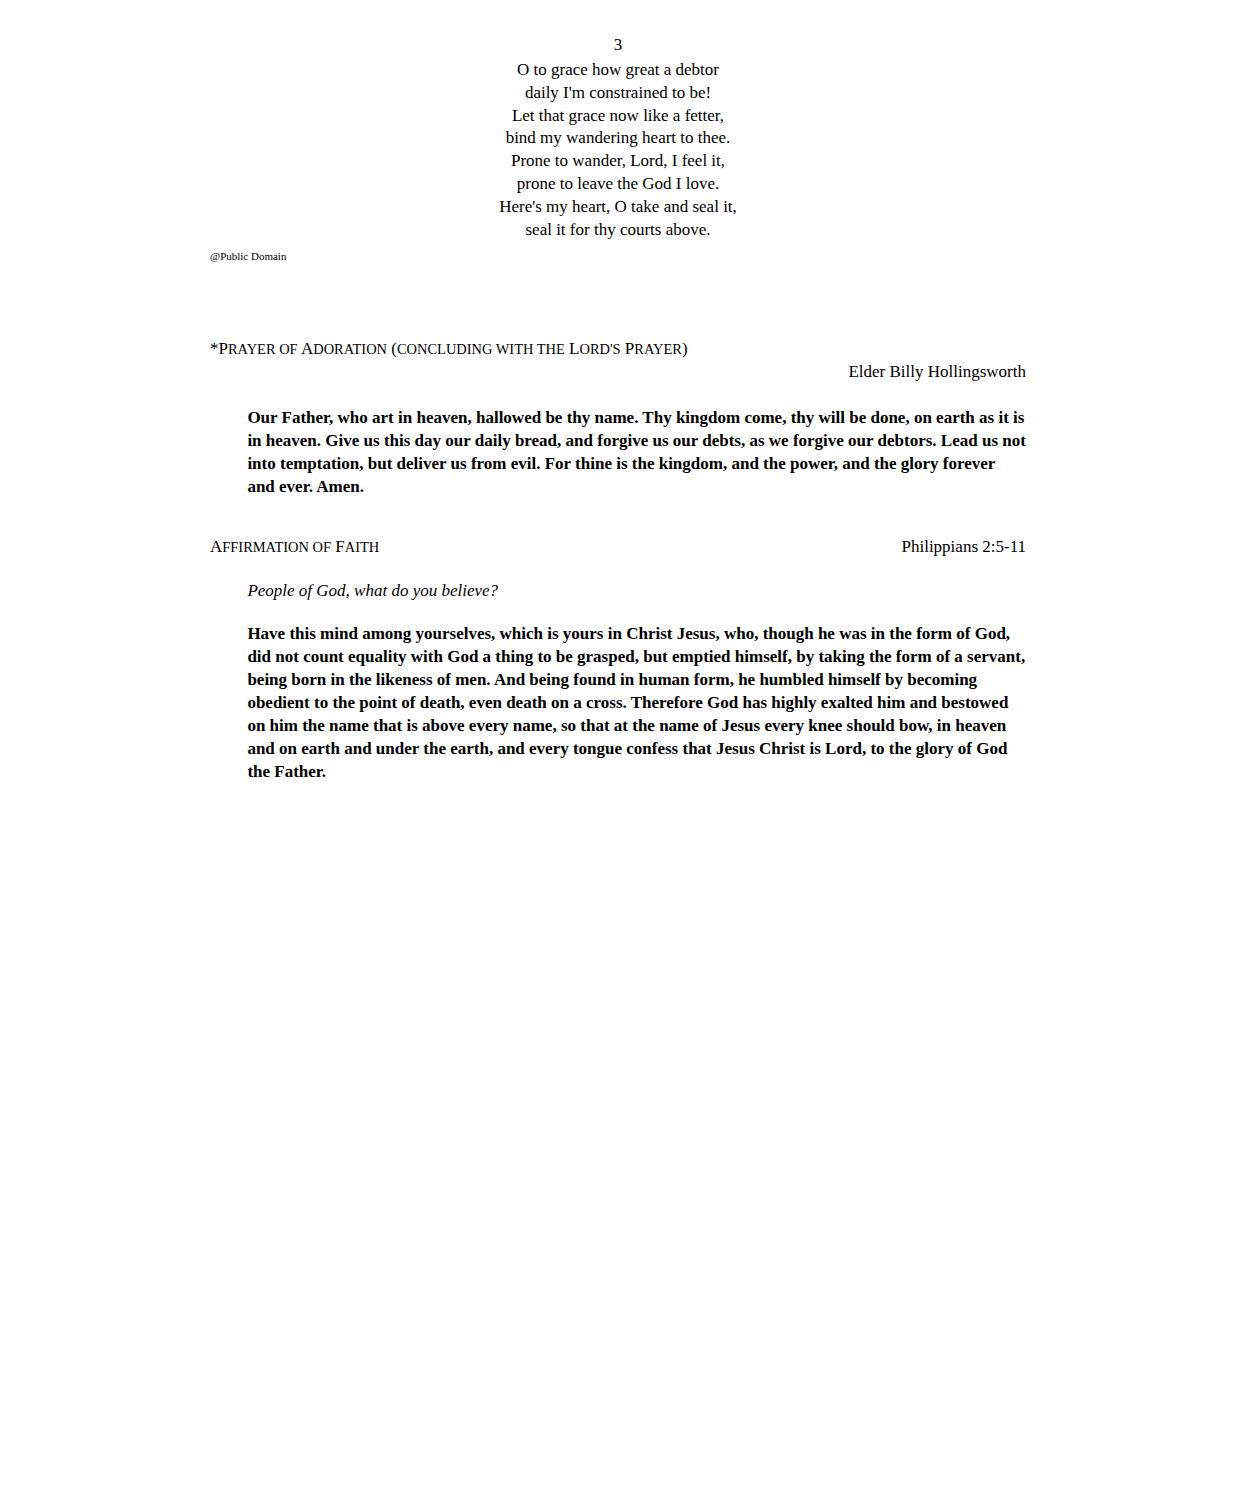3
O to grace how great a debtor
daily I'm constrained to be!
Let that grace now like a fetter,
bind my wandering heart to thee.
Prone to wander, Lord, I feel it,
prone to leave the God I love.
Here's my heart, O take and seal it,
seal it for thy courts above.
@Public Domain
*PRAYER OF ADORATION (CONCLUDING WITH THE LORD'S PRAYER)
Elder Billy Hollingsworth
Our Father, who art in heaven, hallowed be thy name. Thy kingdom come, thy will be done, on earth as it is in heaven. Give us this day our daily bread, and forgive us our debts, as we forgive our debtors. Lead us not into temptation, but deliver us from evil. For thine is the kingdom, and the power, and the glory forever and ever. Amen.
AFFIRMATION OF FAITH
Philippians 2:5-11
People of God, what do you believe?
Have this mind among yourselves, which is yours in Christ Jesus, who, though he was in the form of God, did not count equality with God a thing to be grasped, but emptied himself, by taking the form of a servant, being born in the likeness of men. And being found in human form, he humbled himself by becoming obedient to the point of death, even death on a cross. Therefore God has highly exalted him and bestowed on him the name that is above every name, so that at the name of Jesus every knee should bow, in heaven and on earth and under the earth, and every tongue confess that Jesus Christ is Lord, to the glory of God the Father.